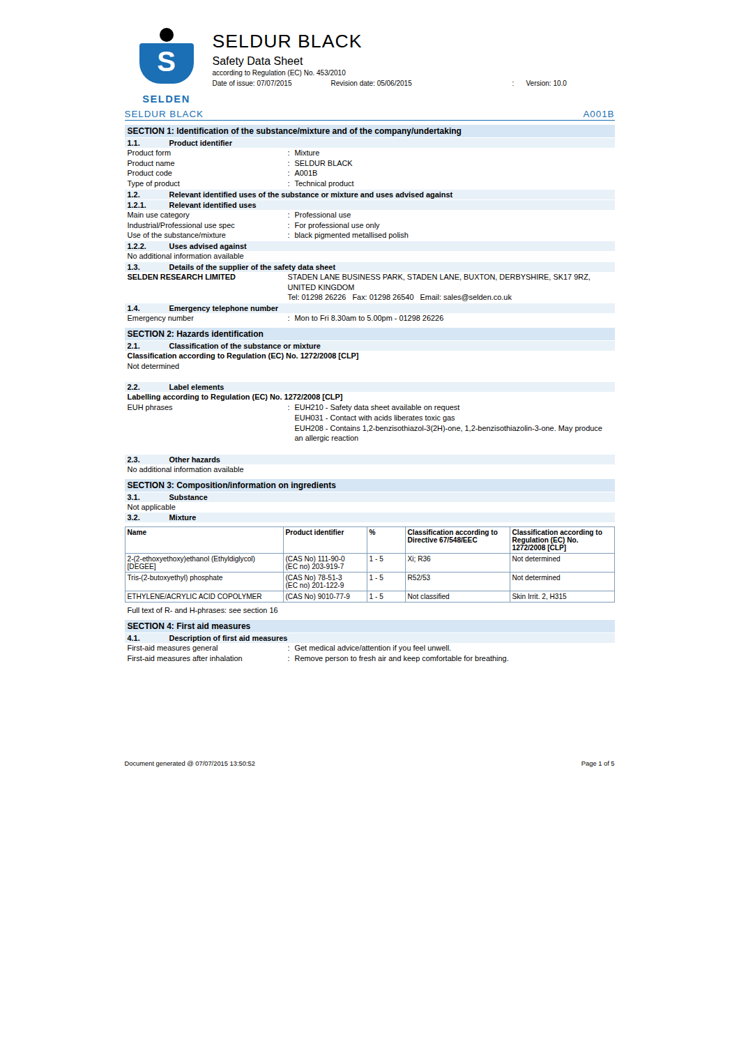S
SELDEN
SELDUR BLACK
Safety Data Sheet
according to Regulation (EC) No. 453/2010
Date of issue: 07/07/2015 Revision date: 05/06/2015 : Version: 10.0
SELDUR BLACK A001B
SECTION 1: Identification of the substance/mixture and of the company/undertaking
1.1. Product identifier
Product form: Mixture
Product name: SELDUR BLACK
Product code: A001B
Type of product: Technical product
1.2. Relevant identified uses of the substance or mixture and uses advised against
1.2.1. Relevant identified uses
Main use category: Professional use
Industrial/Professional use spec: For professional use only
Use of the substance/mixture: black pigmented metallised polish
1.2.2. Uses advised against
No additional information available
1.3. Details of the supplier of the safety data sheet
SELDEN RESEARCH LIMITED
STADEN LANE BUSINESS PARK, STADEN LANE, BUXTON, DERBYSHIRE, SK17 9RZ, UNITED KINGDOM
Tel: 01298 26226 Fax: 01298 26540 Email: sales@selden.co.uk
1.4. Emergency telephone number
Emergency number: Mon to Fri 8.30am to 5.00pm - 01298 26226
SECTION 2: Hazards identification
2.1. Classification of the substance or mixture
Classification according to Regulation (EC) No. 1272/2008 [CLP]
Not determined
2.2. Label elements
Labelling according to Regulation (EC) No. 1272/2008 [CLP]
EUH phrases: EUH210 - Safety data sheet available on request
EUH031 - Contact with acids liberates toxic gas
EUH208 - Contains 1,2-benzisothiazol-3(2H)-one, 1,2-benzisothiazolin-3-one. May produce an allergic reaction
2.3. Other hazards
No additional information available
SECTION 3: Composition/information on ingredients
3.1. Substance
Not applicable
3.2. Mixture
| Name | Product identifier | % | Classification according to Directive 67/548/EEC | Classification according to Regulation (EC) No. 1272/2008 [CLP] |
| --- | --- | --- | --- | --- |
| 2-(2-ethoxyethoxy)ethanol (Ethyldiglycol) [DEGEE] | (CAS No) 111-90-0 (EC no) 203-919-7 | 1 - 5 | Xi; R36 | Not determined |
| Tris-(2-butoxyethyl) phosphate | (CAS No) 78-51-3 (EC no) 201-122-9 | 1 - 5 | R52/53 | Not determined |
| ETHYLENE/ACRYLIC ACID COPOLYMER | (CAS No) 9010-77-9 | 1 - 5 | Not classified | Skin Irrit. 2, H315 |
Full text of R- and H-phrases: see section 16
SECTION 4: First aid measures
4.1. Description of first aid measures
First-aid measures general: Get medical advice/attention if you feel unwell.
First-aid measures after inhalation: Remove person to fresh air and keep comfortable for breathing.
Document generated @ 07/07/2015 13:50:52 Page 1 of 5